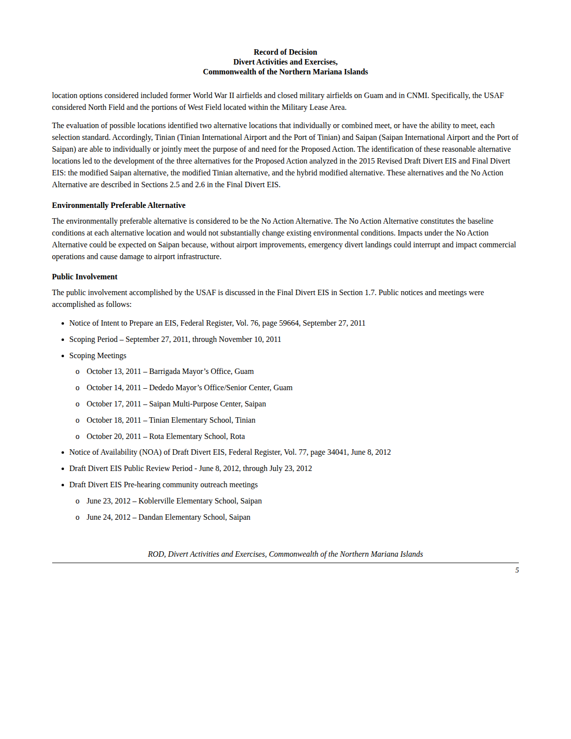Record of Decision
Divert Activities and Exercises,
Commonwealth of the Northern Mariana Islands
location options considered included former World War II airfields and closed military airfields on Guam and in CNMI. Specifically, the USAF considered North Field and the portions of West Field located within the Military Lease Area.
The evaluation of possible locations identified two alternative locations that individually or combined meet, or have the ability to meet, each selection standard. Accordingly, Tinian (Tinian International Airport and the Port of Tinian) and Saipan (Saipan International Airport and the Port of Saipan) are able to individually or jointly meet the purpose of and need for the Proposed Action. The identification of these reasonable alternative locations led to the development of the three alternatives for the Proposed Action analyzed in the 2015 Revised Draft Divert EIS and Final Divert EIS: the modified Saipan alternative, the modified Tinian alternative, and the hybrid modified alternative. These alternatives and the No Action Alternative are described in Sections 2.5 and 2.6 in the Final Divert EIS.
Environmentally Preferable Alternative
The environmentally preferable alternative is considered to be the No Action Alternative. The No Action Alternative constitutes the baseline conditions at each alternative location and would not substantially change existing environmental conditions. Impacts under the No Action Alternative could be expected on Saipan because, without airport improvements, emergency divert landings could interrupt and impact commercial operations and cause damage to airport infrastructure.
Public Involvement
The public involvement accomplished by the USAF is discussed in the Final Divert EIS in Section 1.7. Public notices and meetings were accomplished as follows:
Notice of Intent to Prepare an EIS, Federal Register, Vol. 76, page 59664, September 27, 2011
Scoping Period – September 27, 2011, through November 10, 2011
Scoping Meetings
October 13, 2011 – Barrigada Mayor’s Office, Guam
October 14, 2011 – Dededo Mayor’s Office/Senior Center, Guam
October 17, 2011 – Saipan Multi-Purpose Center, Saipan
October 18, 2011 – Tinian Elementary School, Tinian
October 20, 2011 – Rota Elementary School, Rota
Notice of Availability (NOA) of Draft Divert EIS, Federal Register, Vol. 77, page 34041, June 8, 2012
Draft Divert EIS Public Review Period - June 8, 2012, through July 23, 2012
Draft Divert EIS Pre-hearing community outreach meetings
June 23, 2012 – Koblerville Elementary School, Saipan
June 24, 2012 – Dandan Elementary School, Saipan
ROD, Divert Activities and Exercises, Commonwealth of the Northern Mariana Islands
5